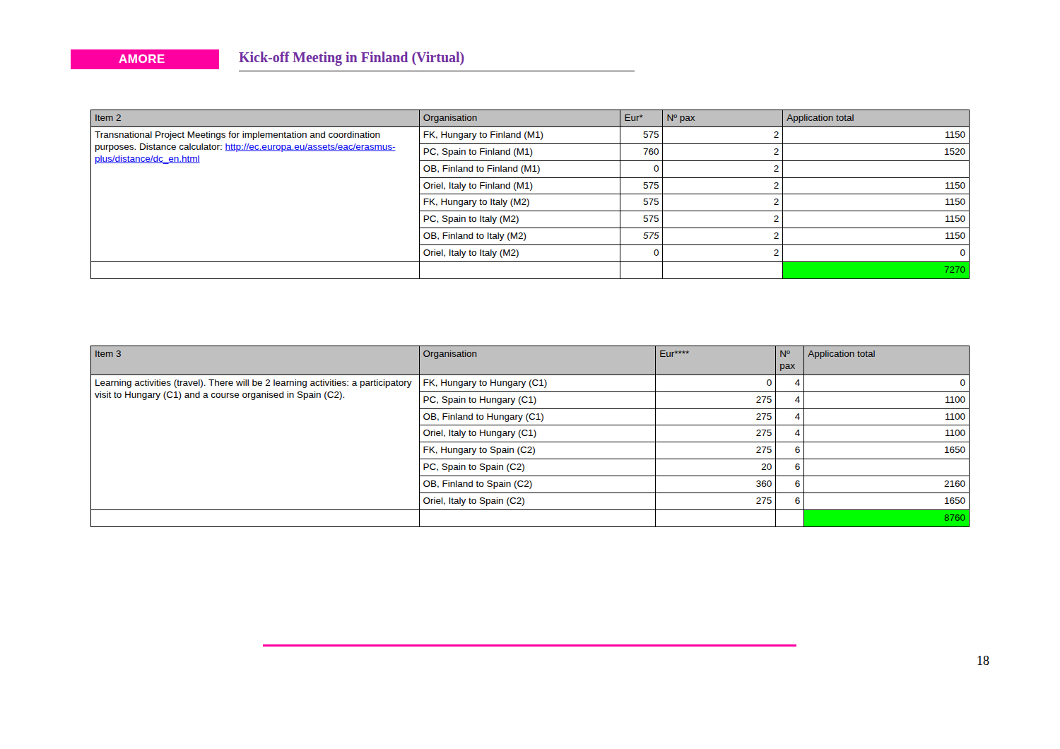AMORE
Kick-off Meeting in Finland (Virtual)
| Item 2 | Organisation | Eur* | Nº pax | Application total |
| Transnational Project Meetings for implementation and coordination purposes. Distance calculator: http://ec.europa.eu/assets/eac/erasmus-plus/distance/dc_en.html | FK, Hungary to Finland (M1) | 575 | 2 | 1150 |
| PC, Spain to Finland (M1) | 760 | 2 | 1520 |
| OB, Finland to Finland (M1) | 0 | 2 | |
| Oriel, Italy to Finland (M1) | 575 | 2 | 1150 |
| FK, Hungary to Italy (M2) | 575 | 2 | 1150 |
| PC, Spain to Italy (M2) | 575 | 2 | 1150 |
| OB, Finland to Italy (M2) | 575 | 2 | 1150 |
| Oriel, Italy to Italy (M2) | 0 | 2 | 0 |
| | | | | 7270 |
| Item 3 | Organisation | Eur**** | Nº pax | Application total |
| Learning activities (travel). There will be 2 learning activities: a participatory visit to Hungary (C1) and a course organised in Spain (C2). | FK, Hungary to Hungary (C1) | 0 | 4 | 0 |
| PC, Spain to Hungary (C1) | 275 | 4 | 1100 |
| OB, Finland to Hungary (C1) | 275 | 4 | 1100 |
| Oriel, Italy to Hungary (C1) | 275 | 4 | 1100 |
| FK, Hungary to Spain (C2) | 275 | 6 | 1650 |
| PC, Spain to Spain (C2) | 20 | 6 | |
| OB, Finland to Spain (C2) | 360 | 6 | 2160 |
| Oriel, Italy to Spain (C2) | 275 | 6 | 1650 |
| | | | | 8760 |
18